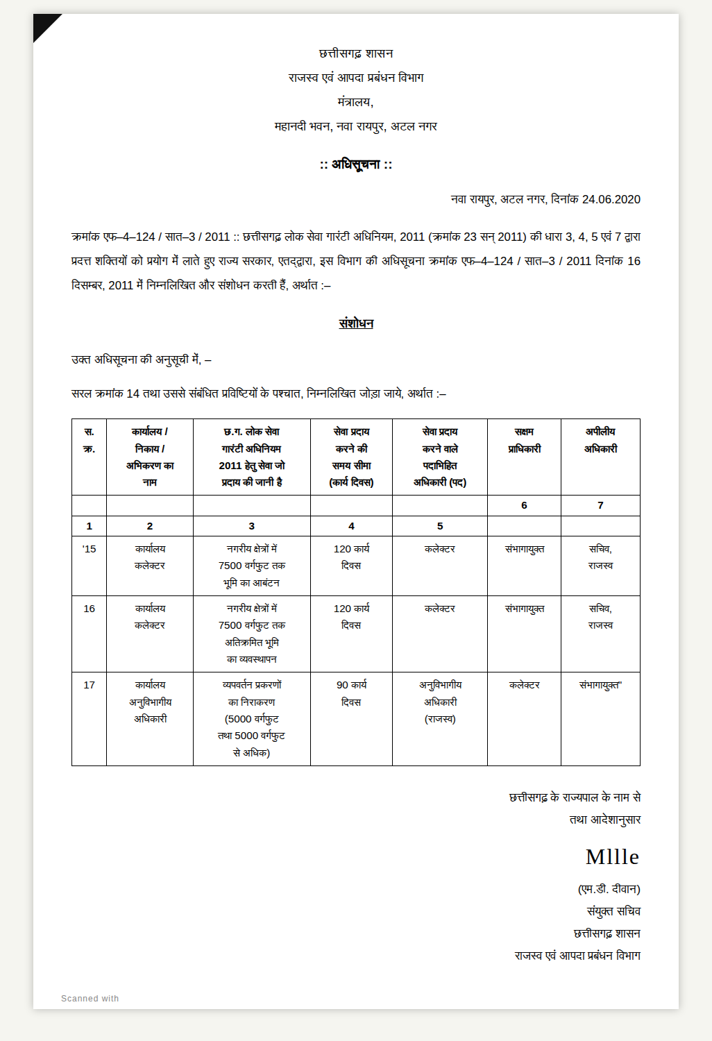छत्तीसगढ़ शासन
राजस्व एवं आपदा प्रबंधन विभाग
मंत्रालय,
महानदी भवन, नवा रायपुर, अटल नगर
:: अधिसूचना ::
नवा रायपुर, अटल नगर, दिनांक 24.06.2020
क्रमांक एफ–4–124 / सात–3 / 2011 :: छत्तीसगढ़ लोक सेवा गारंटी अधिनियम, 2011 (क्रमांक 23 सन् 2011) की धारा 3, 4, 5 एवं 7 द्वारा प्रदत्त शक्तियों को प्रयोग में लाते हुए राज्य सरकार, एतद्द्वारा, इस विभाग की अधिसूचना क्रमांक एफ–4–124 / सात–3 / 2011 दिनांक 16 दिसम्बर, 2011 में निम्नलिखित और संशोधन करती हैं, अर्थात :–
संशोधन
उक्त अधिसूचना की अनुसूची में, –
सरल क्रमांक 14 तथा उससे संबंधित प्रविष्टियों के पश्चात, निम्नलिखित जोड़ा जाये, अर्थात :–
| स. क्र. | कार्यालय / निकाय / अभिकरण का नाम | छ.ग. लोक सेवा गारंटी अधिनियम 2011 हेतु सेवा जो प्रदाय की जानी है | सेवा प्रदाय करने की समय सीमा (कार्य दिवस) | सेवा प्रदाय करने वाले पदाभिहित अधिकारी (पद) | सक्षम प्राधिकारी | अपीलीय अधिकारी |
| --- | --- | --- | --- | --- | --- | --- |
| | | | | | 6 | 7 |
| 1 | 2 | 3 | 4 | 5 | | |
| '15 | कार्यालय कलेक्टर | नगरीय क्षेत्रों में 7500 वर्गफुट तक भूमि का आबंटन | 120 कार्य दिवस | कलेक्टर | संभागायुक्त | सचिव, राजस्व |
| 16 | कार्यालय कलेक्टर | नगरीय क्षेत्रों में 7500 वर्गफुट तक अतिक्रमित भूमि का व्यवस्थापन | 120 कार्य दिवस | कलेक्टर | संभागायुक्त | सचिव, राजस्व |
| 17 | कार्यालय अनुविभागीय अधिकारी | व्यपवर्तन प्रकरणों का निराकरण (5000 वर्गफुट तथा 5000 वर्गफुट से अधिक) | 90 कार्य दिवस | अनुविभागीय अधिकारी (राजस्व) | कलेक्टर | संभागायुक्त" |
छत्तीसगढ़ के राज्यपाल के नाम से
तथा आदेशानुसार
Mllle
(एम.डी. दीवान)
संयुक्त सचिव
छत्तीसगढ़ शासन
राजस्व एवं आपदा प्रबंधन विभाग
Scanned with